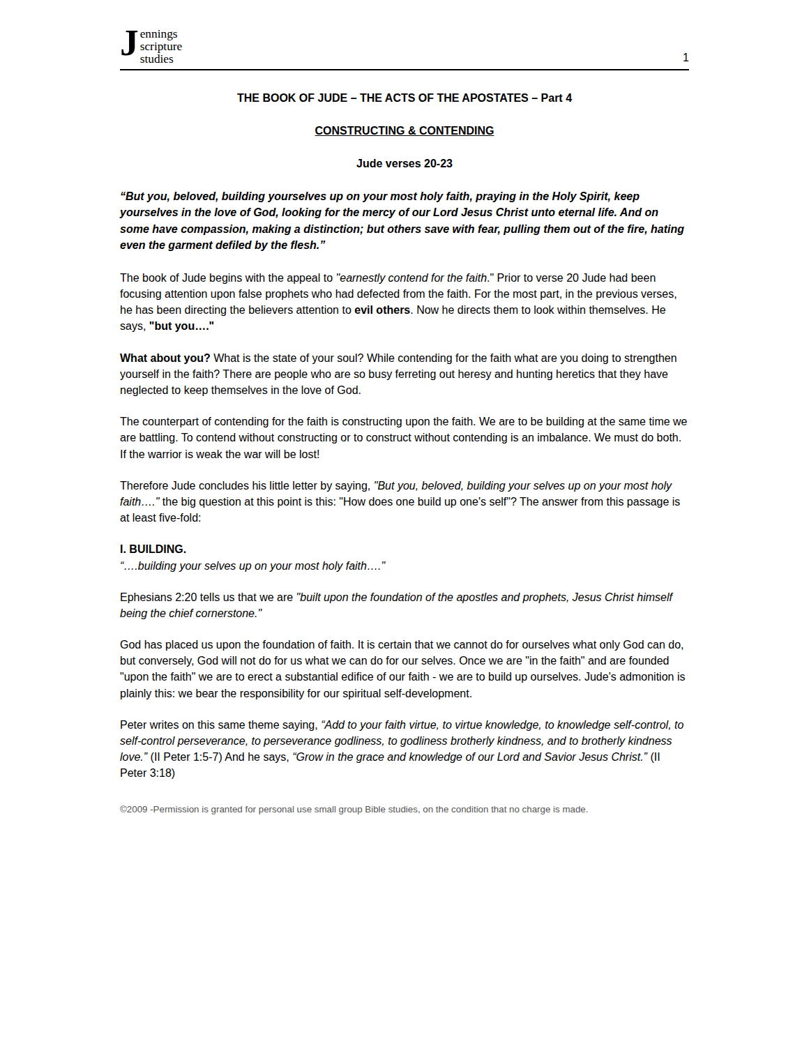J ennings scripture studies
1
THE BOOK OF JUDE – THE ACTS OF THE APOSTATES – Part 4
CONSTRUCTING & CONTENDING
Jude verses 20-23
“But you, beloved, building yourselves up on your most holy faith, praying in the Holy Spirit, keep yourselves in the love of God, looking for the mercy of our Lord Jesus Christ unto eternal life. And on some have compassion, making a distinction; but others save with fear, pulling them out of the fire, hating even the garment defiled by the flesh.”
The book of Jude begins with the appeal to "earnestly contend for the faith." Prior to verse 20 Jude had been focusing attention upon false prophets who had defected from the faith. For the most part, in the previous verses, he has been directing the believers attention to evil others. Now he directs them to look within themselves. He says, "but you…."
What about you? What is the state of your soul? While contending for the faith what are you doing to strengthen yourself in the faith? There are people who are so busy ferreting out heresy and hunting heretics that they have neglected to keep themselves in the love of God.
The counterpart of contending for the faith is constructing upon the faith. We are to be building at the same time we are battling. To contend without constructing or to construct without contending is an imbalance. We must do both. If the warrior is weak the war will be lost!
Therefore Jude concludes his little letter by saying, "But you, beloved, building your selves up on your most holy faith…." the big question at this point is this: "How does one build up one's self"? The answer from this passage is at least five-fold:
I. BUILDING.
“….building your selves up on your most holy faith…."
Ephesians 2:20 tells us that we are "built upon the foundation of the apostles and prophets, Jesus Christ himself being the chief cornerstone."
God has placed us upon the foundation of faith. It is certain that we cannot do for ourselves what only God can do, but conversely, God will not do for us what we can do for our selves. Once we are "in the faith" and are founded "upon the faith" we are to erect a substantial edifice of our faith - we are to build up ourselves. Jude's admonition is plainly this: we bear the responsibility for our spiritual self-development.
Peter writes on this same theme saying, “Add to your faith virtue, to virtue knowledge, to knowledge self-control, to self-control perseverance, to perseverance godliness, to godliness brotherly kindness, and to brotherly kindness love.” (II Peter 1:5-7) And he says, “Grow in the grace and knowledge of our Lord and Savior Jesus Christ.” (II Peter 3:18)
©2009 -Permission is granted for personal use small group Bible studies, on the condition that no charge is made.